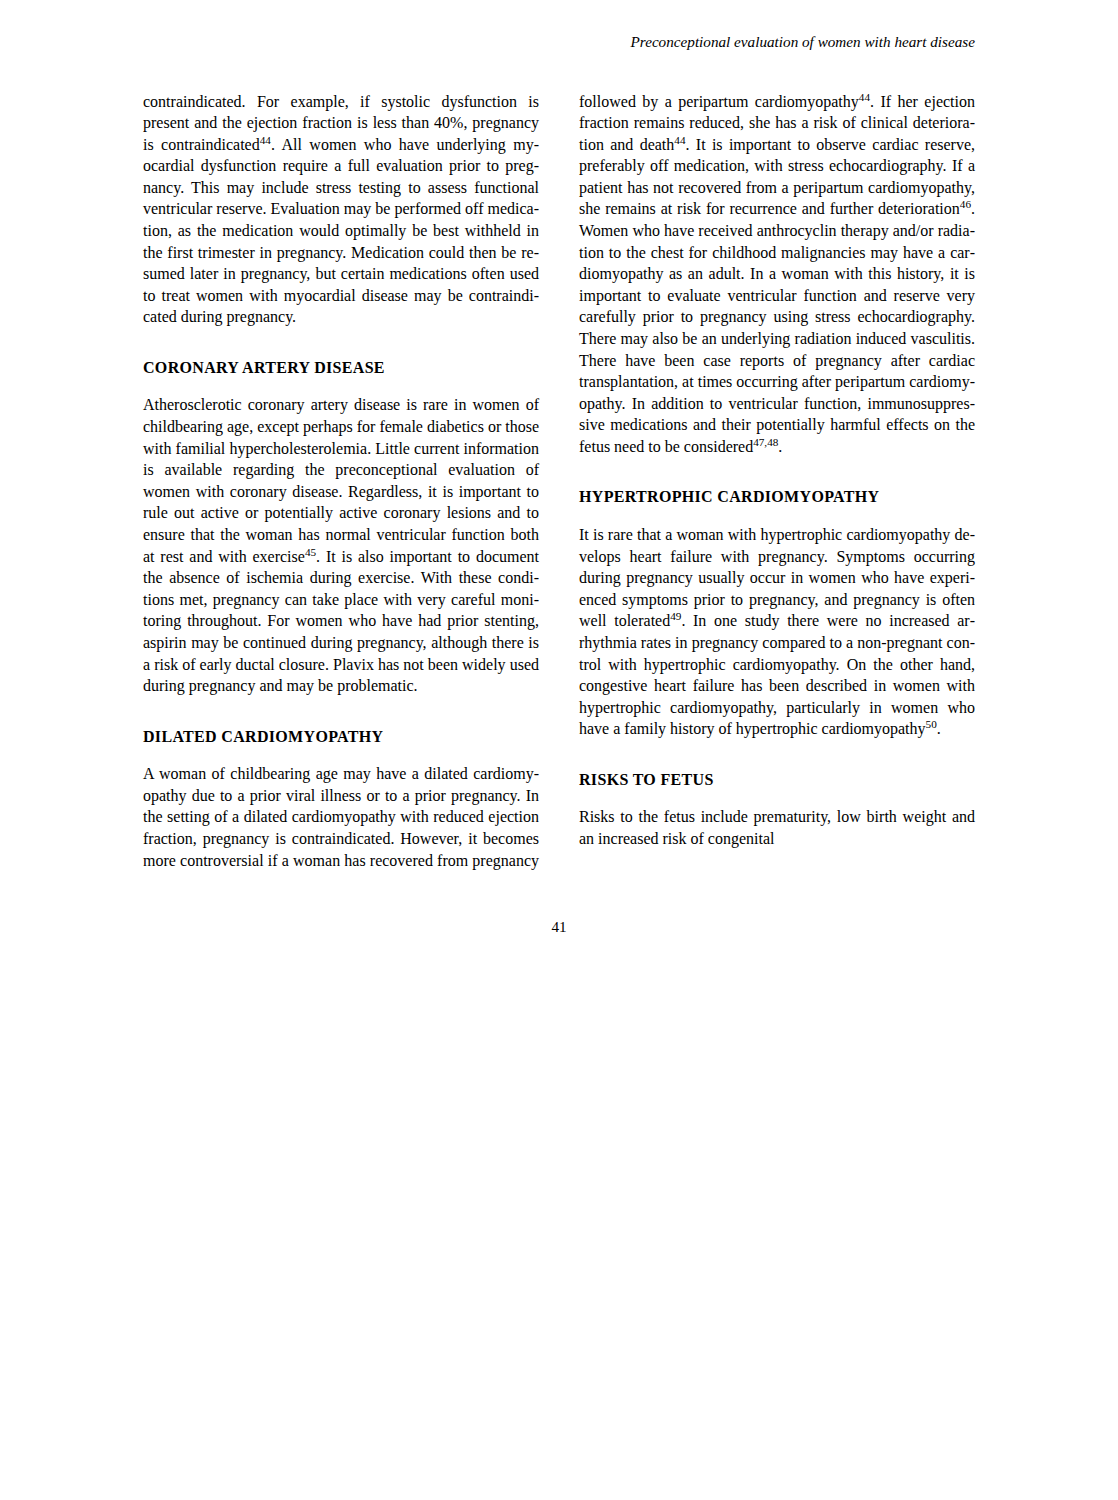Preconceptional evaluation of women with heart disease
contraindicated. For example, if systolic dysfunction is present and the ejection fraction is less than 40%, pregnancy is contraindicated44. All women who have underlying myocardial dysfunction require a full evaluation prior to pregnancy. This may include stress testing to assess functional ventricular reserve. Evaluation may be performed off medication, as the medication would optimally be best withheld in the first trimester in pregnancy. Medication could then be resumed later in pregnancy, but certain medications often used to treat women with myocardial disease may be contraindicated during pregnancy.
Coronary artery disease
Atherosclerotic coronary artery disease is rare in women of childbearing age, except perhaps for female diabetics or those with familial hypercholesterolemia. Little current information is available regarding the preconceptional evaluation of women with coronary disease. Regardless, it is important to rule out active or potentially active coronary lesions and to ensure that the woman has normal ventricular function both at rest and with exercise45. It is also important to document the absence of ischemia during exercise. With these conditions met, pregnancy can take place with very careful monitoring throughout. For women who have had prior stenting, aspirin may be continued during pregnancy, although there is a risk of early ductal closure. Plavix has not been widely used during pregnancy and may be problematic.
Dilated cardiomyopathy
A woman of childbearing age may have a dilated cardiomyopathy due to a prior viral illness or to a prior pregnancy. In the setting of a dilated cardiomyopathy with reduced ejection fraction, pregnancy is contraindicated. However, it becomes more controversial if a woman has recovered from pregnancy followed by a peripartum cardiomyopathy44. If her ejection fraction remains reduced, she has a risk of clinical deterioration and death44. It is important to observe cardiac reserve, preferably off medication, with stress echocardiography. If a patient has not recovered from a peripartum cardiomyopathy, she remains at risk for recurrence and further deterioration46. Women who have received anthrocyclin therapy and/or radiation to the chest for childhood malignancies may have a cardiomyopathy as an adult. In a woman with this history, it is important to evaluate ventricular function and reserve very carefully prior to pregnancy using stress echocardiography. There may also be an underlying radiation induced vasculitis. There have been case reports of pregnancy after cardiac transplantation, at times occurring after peripartum cardiomyopathy. In addition to ventricular function, immunosuppressive medications and their potentially harmful effects on the fetus need to be considered47,48.
Hypertrophic cardiomyopathy
It is rare that a woman with hypertrophic cardiomyopathy develops heart failure with pregnancy. Symptoms occurring during pregnancy usually occur in women who have experienced symptoms prior to pregnancy, and pregnancy is often well tolerated49. In one study there were no increased arrhythmia rates in pregnancy compared to a non-pregnant control with hypertrophic cardiomyopathy. On the other hand, congestive heart failure has been described in women with hypertrophic cardiomyopathy, particularly in women who have a family history of hypertrophic cardiomyopathy50.
Risks to fetus
Risks to the fetus include prematurity, low birth weight and an increased risk of congenital
41